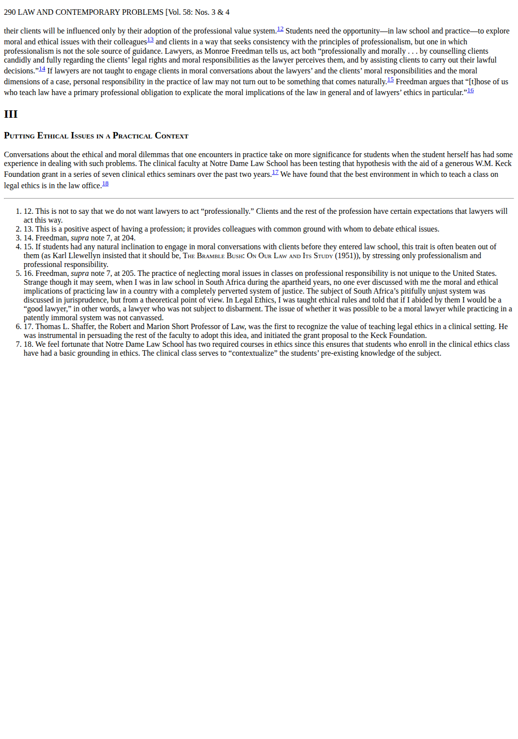290 LAW AND CONTEMPORARY PROBLEMS [Vol. 58: Nos. 3 & 4
their clients will be influenced only by their adoption of the professional value system.12 Students need the opportunity—in law school and practice—to explore moral and ethical issues with their colleagues13 and clients in a way that seeks consistency with the principles of professionalism, but one in which professionalism is not the sole source of guidance. Lawyers, as Monroe Freedman tells us, act both “professionally and morally . . . by counselling clients candidly and fully regarding the clients’ legal rights and moral responsibilities as the lawyer perceives them, and by assisting clients to carry out their lawful decisions.”14 If lawyers are not taught to engage clients in moral conversations about the lawyers’ and the clients’ moral responsibilities and the moral dimensions of a case, personal responsibility in the practice of law may not turn out to be something that comes naturally.15 Freedman argues that “[t]hose of us who teach law have a primary professional obligation to explicate the moral implications of the law in general and of lawyers’ ethics in particular.”16
III
Putting Ethical Issues in a Practical Context
Conversations about the ethical and moral dilemmas that one encounters in practice take on more significance for students when the student herself has had some experience in dealing with such problems. The clinical faculty at Notre Dame Law School has been testing that hypothesis with the aid of a generous W.M. Keck Foundation grant in a series of seven clinical ethics seminars over the past two years.17 We have found that the best environment in which to teach a class on legal ethics is in the law office.18
12. This is not to say that we do not want lawyers to act “professionally.” Clients and the rest of the profession have certain expectations that lawyers will act this way.
13. This is a positive aspect of having a profession; it provides colleagues with common ground with whom to debate ethical issues.
14. Freedman, supra note 7, at 204.
15. If students had any natural inclination to engage in moral conversations with clients before they entered law school, this trait is often beaten out of them (as Karl Llewellyn insisted that it should be, The Bramble Bush: On Our Law and Its Study (1951)), by stressing only professionalism and professional responsibility.
16. Freedman, supra note 7, at 205. The practice of neglecting moral issues in classes on professional responsibility is not unique to the United States. Strange though it may seem, when I was in law school in South Africa during the apartheid years, no one ever discussed with me the moral and ethical implications of practicing law in a country with a completely perverted system of justice. The subject of South Africa’s pitifully unjust system was discussed in jurisprudence, but from a theoretical point of view. In Legal Ethics, I was taught ethical rules and told that if I abided by them I would be a “good lawyer,” in other words, a lawyer who was not subject to disbarment. The issue of whether it was possible to be a moral lawyer while practicing in a patently immoral system was not canvassed.
17. Thomas L. Shaffer, the Robert and Marion Short Professor of Law, was the first to recognize the value of teaching legal ethics in a clinical setting. He was instrumental in persuading the rest of the faculty to adopt this idea, and initiated the grant proposal to the Keck Foundation.
18. We feel fortunate that Notre Dame Law School has two required courses in ethics since this ensures that students who enroll in the clinical ethics class have had a basic grounding in ethics. The clinical class serves to “contextualize” the students’ pre-existing knowledge of the subject.